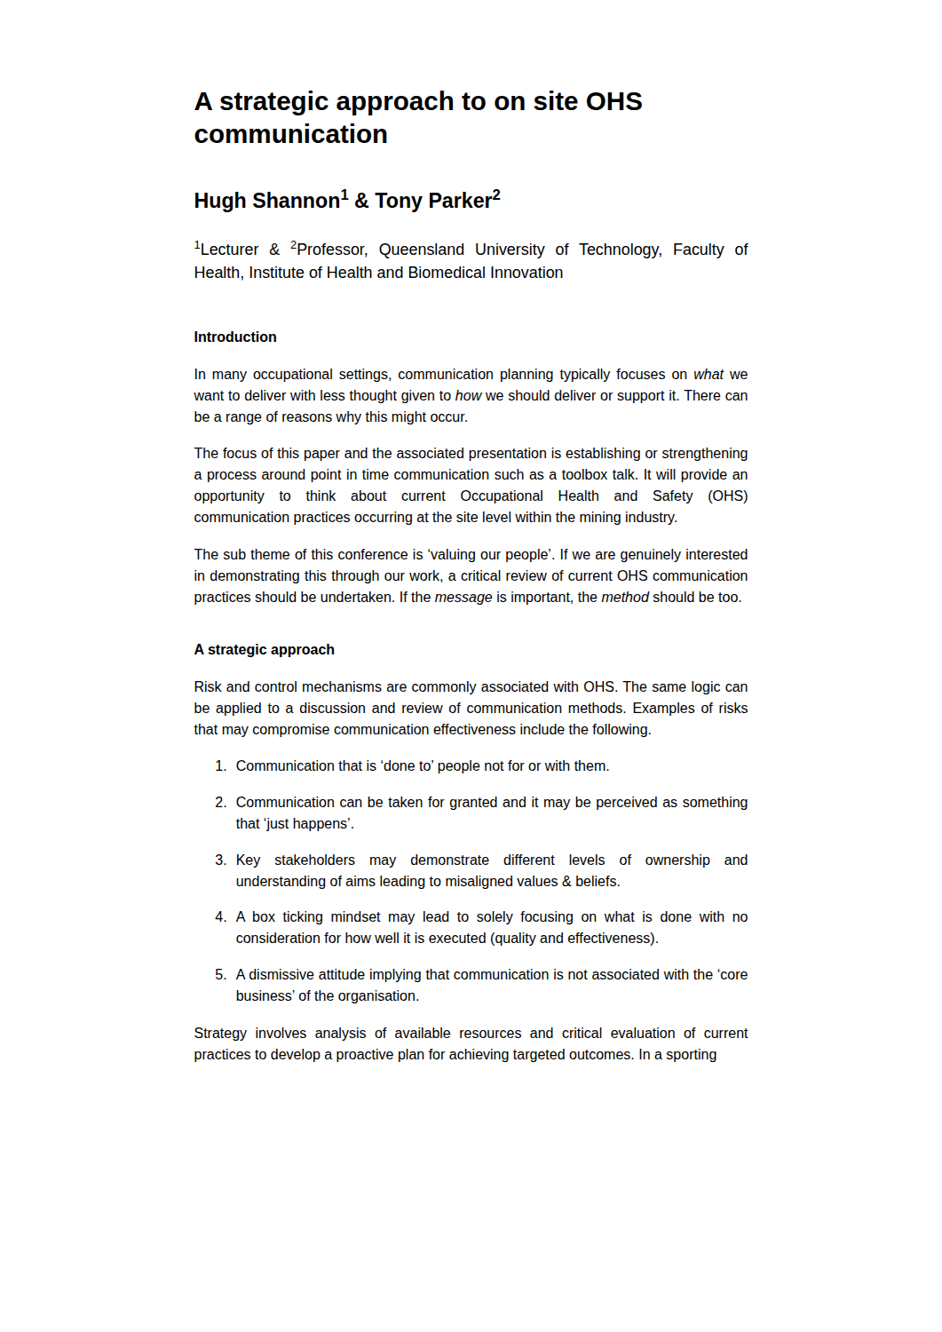A strategic approach to on site OHS communication
Hugh Shannon1 & Tony Parker2
1Lecturer & 2Professor, Queensland University of Technology, Faculty of Health, Institute of Health and Biomedical Innovation
Introduction
In many occupational settings, communication planning typically focuses on what we want to deliver with less thought given to how we should deliver or support it. There can be a range of reasons why this might occur.
The focus of this paper and the associated presentation is establishing or strengthening a process around point in time communication such as a toolbox talk. It will provide an opportunity to think about current Occupational Health and Safety (OHS) communication practices occurring at the site level within the mining industry.
The sub theme of this conference is ‘valuing our people’. If we are genuinely interested in demonstrating this through our work, a critical review of current OHS communication practices should be undertaken. If the message is important, the method should be too.
A strategic approach
Risk and control mechanisms are commonly associated with OHS. The same logic can be applied to a discussion and review of communication methods. Examples of risks that may compromise communication effectiveness include the following.
Communication that is ‘done to’ people not for or with them.
Communication can be taken for granted and it may be perceived as something that ‘just happens’.
Key stakeholders may demonstrate different levels of ownership and understanding of aims leading to misaligned values & beliefs.
A box ticking mindset may lead to solely focusing on what is done with no consideration for how well it is executed (quality and effectiveness).
A dismissive attitude implying that communication is not associated with the ‘core business’ of the organisation.
Strategy involves analysis of available resources and critical evaluation of current practices to develop a proactive plan for achieving targeted outcomes. In a sporting